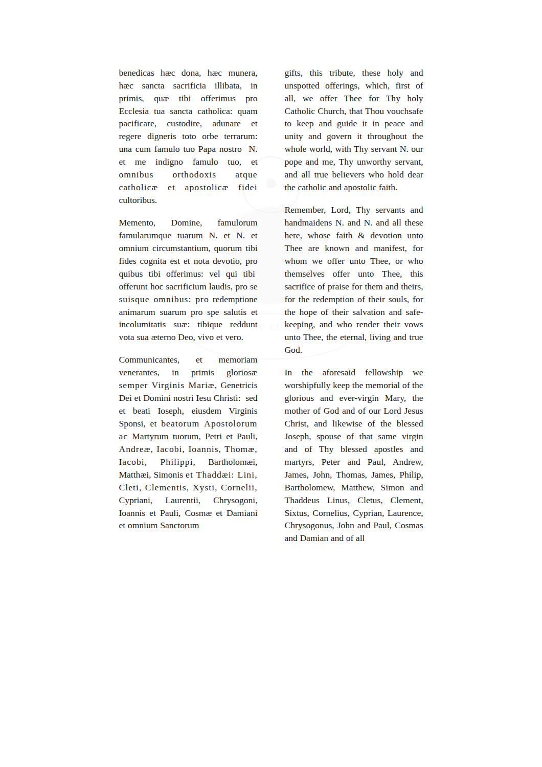AD COR
benedicas hæc dona, hæc munera, hæc sancta sacrificia illibata, in primis, quæ tibi offerimus pro Ecclesia tua sancta catholica: quam pacificare, custodire, adunare et regere digneris toto orbe terrarum: una cum famulo tuo Papa nostro N. et me indigno famulo tuo, et omnibus orthodoxis atque catholicæ et apostolicæ fidei cultoribus.
Memento, Domine, famulorum famularumque tuarum N. et N. et omnium circumstantium, quorum tibi fides cognita est et nota devotio, pro quibus tibi offerimus: vel qui tibi offerunt hoc sacrificium laudis, pro se suisque omnibus: pro redemptione animarum suarum pro spe salutis et incolumitatis suæ: tibique reddunt vota sua æterno Deo, vivo et vero.
Communicantes, et memoriam venerantes, in primis gloriosæ semper Virginis Mariæ, Genetricis Dei et Domini nostri Iesu Christi: sed et beati Ioseph, eiusdem Virginis Sponsi, et beatorum Apostolorum ac Martyrum tuorum, Petri et Pauli, Andreæ, Iacobi, Ioannis, Thomæ, Iacobi, Philippi, Bartholomæi, Matthæi, Simonis et Thaddæi: Lini, Cleti, Clementis, Xysti, Cornelii, Cypriani, Laurentii, Chrysogoni, Ioannis et Pauli, Cosmæ et Damiani et omnium Sanctorum
gifts, this tribute, these holy and unspotted offerings, which, first of all, we offer Thee for Thy holy Catholic Church, that Thou vouchsafe to keep and guide it in peace and unity and govern it throughout the whole world, with Thy servant N. our pope and me, Thy unworthy servant, and all true believers who hold dear the catholic and apostolic faith.
Remember, Lord, Thy servants and handmaidens N. and N. and all these here, whose faith & devotion unto Thee are known and manifest, for whom we offer unto Thee, or who themselves offer unto Thee, this sacrifice of praise for them and theirs, for the redemption of their souls, for the hope of their salvation and safe-keeping, and who render their vows unto Thee, the eternal, living and true God.
In the aforesaid fellowship we worshipfully keep the memorial of the glorious and ever-virgin Mary, the mother of God and of our Lord Jesus Christ, and likewise of the blessed Joseph, spouse of that same virgin and of Thy blessed apostles and martyrs, Peter and Paul, Andrew, James, John, Thomas, James, Philip, Bartholomew, Matthew, Simon and Thaddeus Linus, Cletus, Clement, Sixtus, Cornelius, Cyprian, Laurence, Chrysogonus, John and Paul, Cosmas and Damian and of all